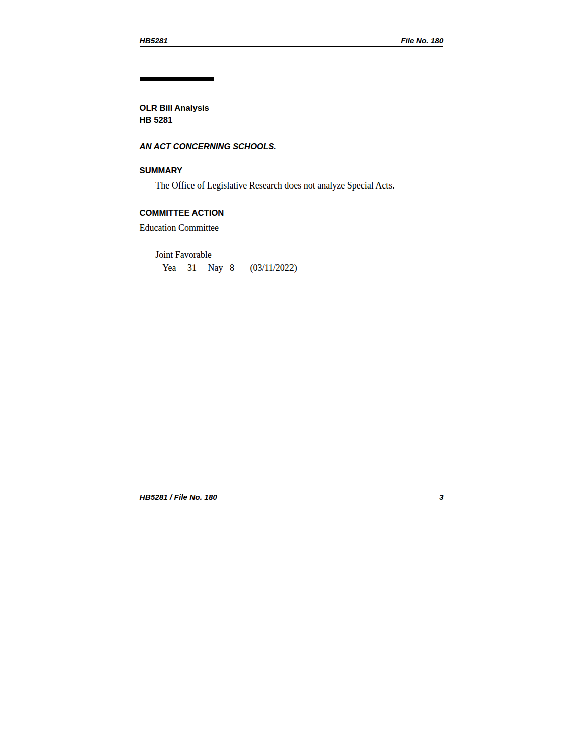HB5281 File No. 180
OLR Bill Analysis
HB 5281
AN ACT CONCERNING SCHOOLS.
SUMMARY
The Office of Legislative Research does not analyze Special Acts.
COMMITTEE ACTION
Education Committee
Joint Favorable
Yea 31 Nay 8 (03/11/2022)
HB5281 / File No. 180 3